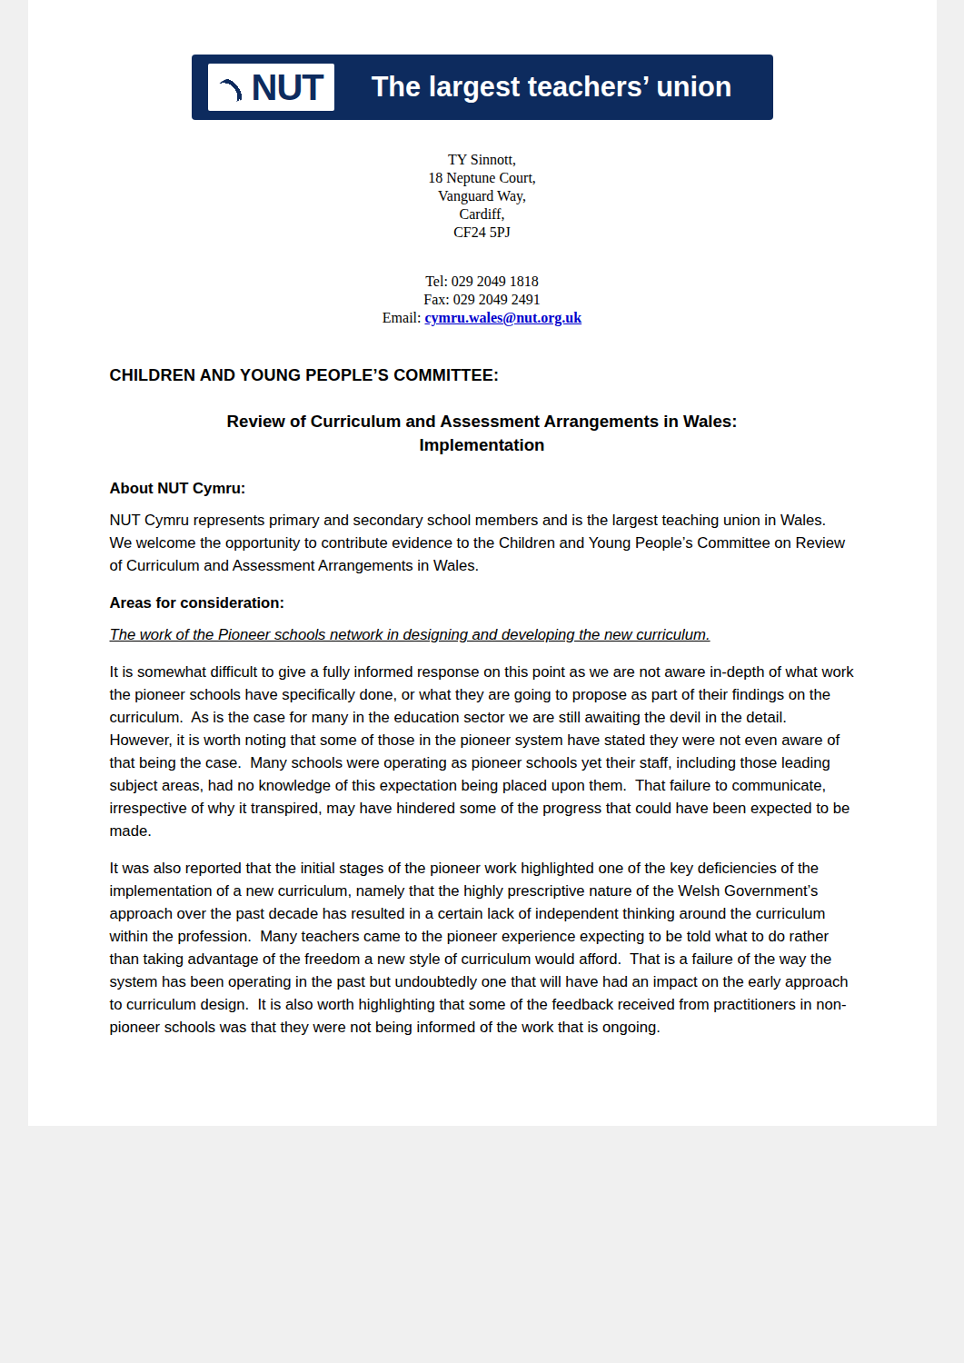NUT
The largest teachers’ union
TY Sinnott,
18 Neptune Court,
Vanguard Way,
Cardiff,
CF24 5PJ
Tel: 029 2049 1818
Fax: 029 2049 2491
Email: cymru.wales@nut.org.uk
CHILDREN AND YOUNG PEOPLE’S COMMITTEE:
Review of Curriculum and Assessment Arrangements in Wales: Implementation
About NUT Cymru:
NUT Cymru represents primary and secondary school members and is the largest teaching union in Wales. We welcome the opportunity to contribute evidence to the Children and Young People’s Committee on Review of Curriculum and Assessment Arrangements in Wales.
Areas for consideration:
The work of the Pioneer schools network in designing and developing the new curriculum.
It is somewhat difficult to give a fully informed response on this point as we are not aware in-depth of what work the pioneer schools have specifically done, or what they are going to propose as part of their findings on the curriculum. As is the case for many in the education sector we are still awaiting the devil in the detail. However, it is worth noting that some of those in the pioneer system have stated they were not even aware of that being the case. Many schools were operating as pioneer schools yet their staff, including those leading subject areas, had no knowledge of this expectation being placed upon them. That failure to communicate, irrespective of why it transpired, may have hindered some of the progress that could have been expected to be made.
It was also reported that the initial stages of the pioneer work highlighted one of the key deficiencies of the implementation of a new curriculum, namely that the highly prescriptive nature of the Welsh Government’s approach over the past decade has resulted in a certain lack of independent thinking around the curriculum within the profession. Many teachers came to the pioneer experience expecting to be told what to do rather than taking advantage of the freedom a new style of curriculum would afford. That is a failure of the way the system has been operating in the past but undoubtedly one that will have had an impact on the early approach to curriculum design. It is also worth highlighting that some of the feedback received from practitioners in non-pioneer schools was that they were not being informed of the work that is ongoing.